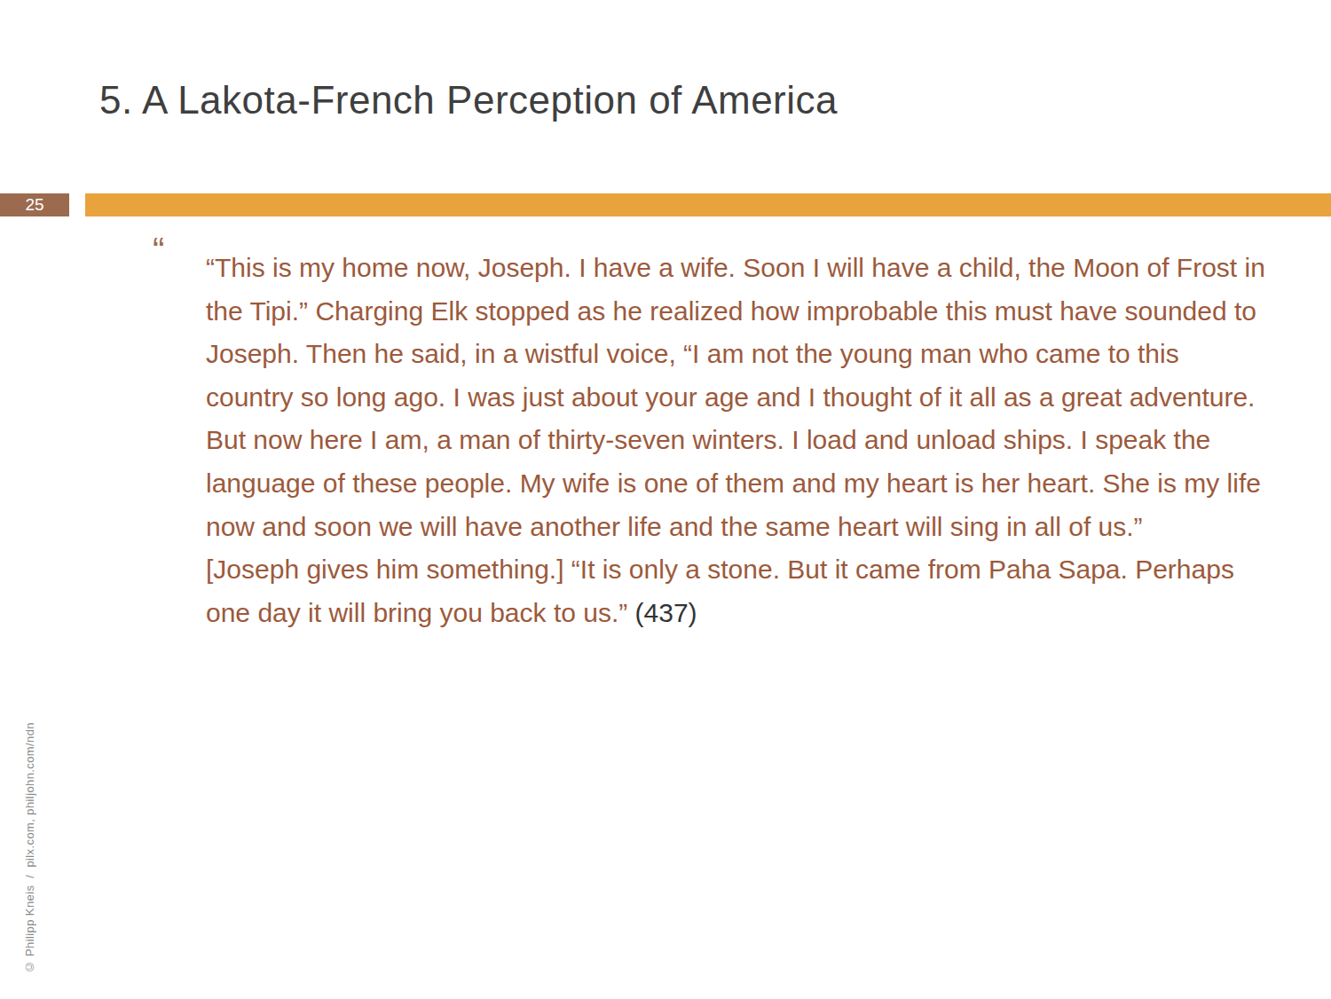5. A Lakota-French Perception of America
25
“
“This is my home now, Joseph. I have a wife. Soon I will have a child, the Moon of Frost in the Tipi.” Charging Elk stopped as he realized how improbable this must have sounded to Joseph. Then he said, in a wistful voice, “I am not the young man who came to this country so long ago. I was just about your age and I thought of it all as a great adventure. But now here I am, a man of thirty-seven winters. I load and unload ships. I speak the language of these people. My wife is one of them and my heart is her heart. She is my life now and soon we will have another life and the same heart will sing in all of us.”
[Joseph gives him something.] “It is only a stone. But it came from Paha Sapa. Perhaps one day it will bring you back to us.” (437)
© Philipp Kneis / pilx.com, philjohn.com/ndn